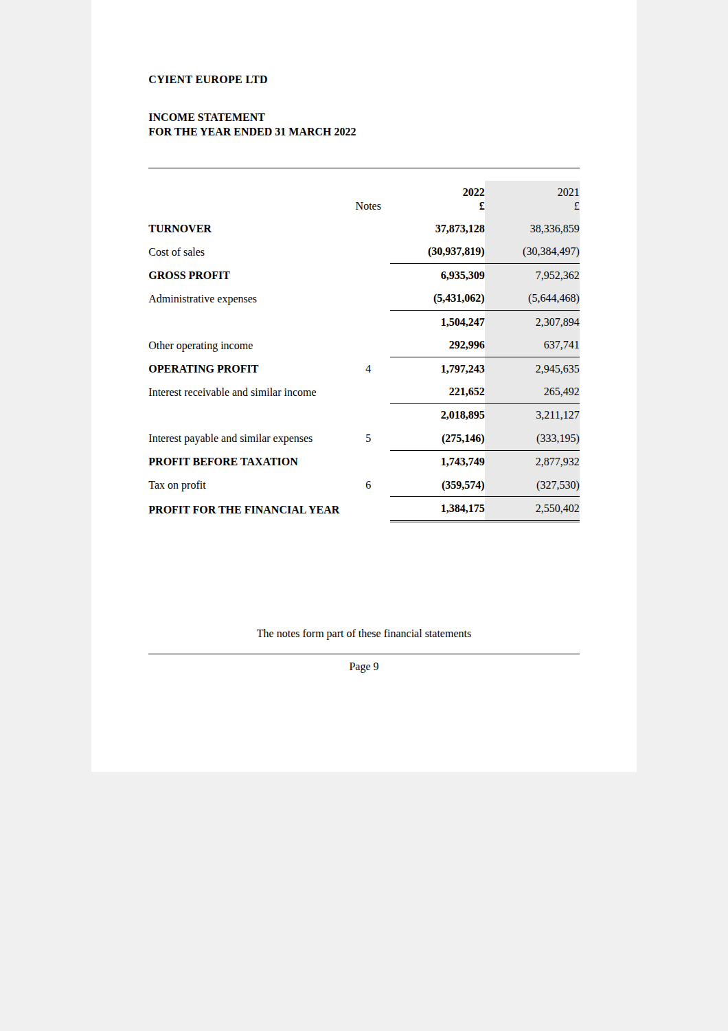CYIENT EUROPE LTD
INCOME STATEMENT
FOR THE YEAR ENDED 31 MARCH 2022
| | Notes | 2022 £ | 2021 £ |
| --- | --- | --- | --- |
| TURNOVER | | 37,873,128 | 38,336,859 |
| Cost of sales | | (30,937,819) | (30,384,497) |
| GROSS PROFIT | | 6,935,309 | 7,952,362 |
| Administrative expenses | | (5,431,062) | (5,644,468) |
| | | 1,504,247 | 2,307,894 |
| Other operating income | | 292,996 | 637,741 |
| OPERATING PROFIT | 4 | 1,797,243 | 2,945,635 |
| Interest receivable and similar income | | 221,652 | 265,492 |
| | | 2,018,895 | 3,211,127 |
| Interest payable and similar expenses | 5 | (275,146) | (333,195) |
| PROFIT BEFORE TAXATION | | 1,743,749 | 2,877,932 |
| Tax on profit | 6 | (359,574) | (327,530) |
| PROFIT FOR THE FINANCIAL YEAR | | 1,384,175 | 2,550,402 |
The notes form part of these financial statements
Page 9